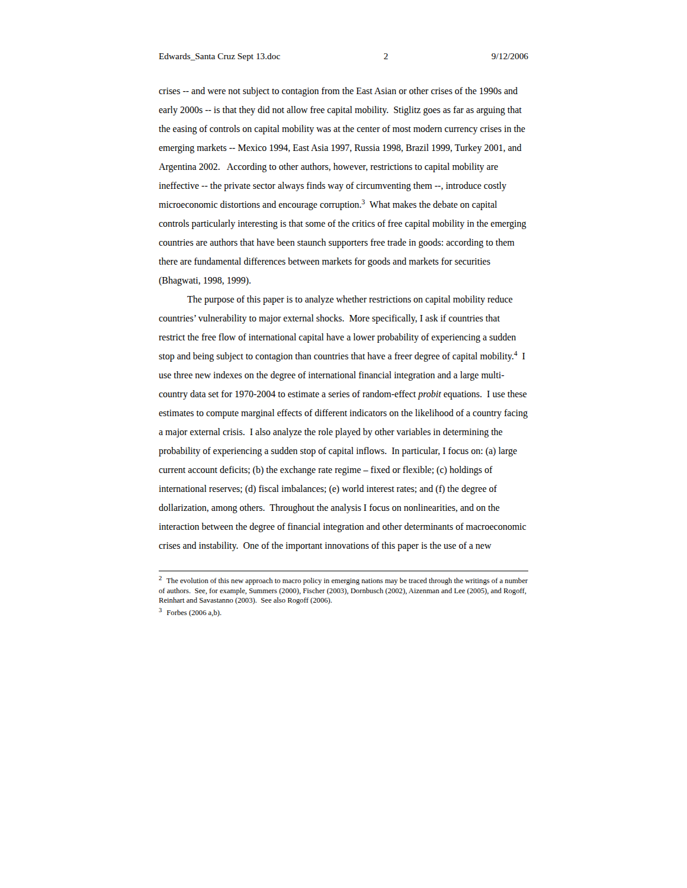Edwards_Santa Cruz Sept 13.doc
2
9/12/2006
crises -- and were not subject to contagion from the East Asian or other crises of the 1990s and early 2000s -- is that they did not allow free capital mobility. Stiglitz goes as far as arguing that the easing of controls on capital mobility was at the center of most modern currency crises in the emerging markets -- Mexico 1994, East Asia 1997, Russia 1998, Brazil 1999, Turkey 2001, and Argentina 2002. According to other authors, however, restrictions to capital mobility are ineffective -- the private sector always finds way of circumventing them --, introduce costly microeconomic distortions and encourage corruption.3 What makes the debate on capital controls particularly interesting is that some of the critics of free capital mobility in the emerging countries are authors that have been staunch supporters free trade in goods: according to them there are fundamental differences between markets for goods and markets for securities (Bhagwati, 1998, 1999).
The purpose of this paper is to analyze whether restrictions on capital mobility reduce countries’ vulnerability to major external shocks. More specifically, I ask if countries that restrict the free flow of international capital have a lower probability of experiencing a sudden stop and being subject to contagion than countries that have a freer degree of capital mobility.4 I use three new indexes on the degree of international financial integration and a large multi-country data set for 1970-2004 to estimate a series of random-effect probit equations. I use these estimates to compute marginal effects of different indicators on the likelihood of a country facing a major external crisis. I also analyze the role played by other variables in determining the probability of experiencing a sudden stop of capital inflows. In particular, I focus on: (a) large current account deficits; (b) the exchange rate regime – fixed or flexible; (c) holdings of international reserves; (d) fiscal imbalances; (e) world interest rates; and (f) the degree of dollarization, among others. Throughout the analysis I focus on nonlinearities, and on the interaction between the degree of financial integration and other determinants of macroeconomic crises and instability. One of the important innovations of this paper is the use of a new
2 The evolution of this new approach to macro policy in emerging nations may be traced through the writings of a number of authors. See, for example, Summers (2000), Fischer (2003), Dornbusch (2002), Aizenman and Lee (2005), and Rogoff, Reinhart and Savastanno (2003). See also Rogoff (2006).
3 Forbes (2006 a,b).